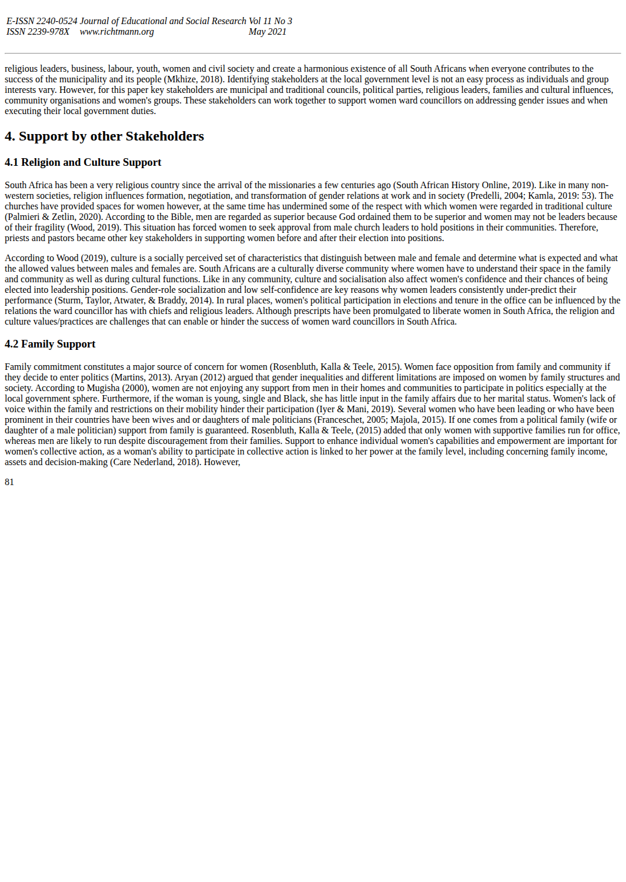| E-ISSN 2240-0524 ISSN 2239-978X | Journal of Educational and Social Research www.richtmann.org | Vol 11 No 3 May 2021 |
religious leaders, business, labour, youth, women and civil society and create a harmonious existence of all South Africans when everyone contributes to the success of the municipality and its people (Mkhize, 2018). Identifying stakeholders at the local government level is not an easy process as individuals and group interests vary. However, for this paper key stakeholders are municipal and traditional councils, political parties, religious leaders, families and cultural influences, community organisations and women's groups. These stakeholders can work together to support women ward councillors on addressing gender issues and when executing their local government duties.
4. Support by other Stakeholders
4.1 Religion and Culture Support
South Africa has been a very religious country since the arrival of the missionaries a few centuries ago (South African History Online, 2019). Like in many non-western societies, religion influences formation, negotiation, and transformation of gender relations at work and in society (Predelli, 2004; Kamla, 2019: 53). The churches have provided spaces for women however, at the same time has undermined some of the respect with which women were regarded in traditional culture (Palmieri & Zetlin, 2020). According to the Bible, men are regarded as superior because God ordained them to be superior and women may not be leaders because of their fragility (Wood, 2019). This situation has forced women to seek approval from male church leaders to hold positions in their communities. Therefore, priests and pastors became other key stakeholders in supporting women before and after their election into positions.
According to Wood (2019), culture is a socially perceived set of characteristics that distinguish between male and female and determine what is expected and what the allowed values between males and females are. South Africans are a culturally diverse community where women have to understand their space in the family and community as well as during cultural functions. Like in any community, culture and socialisation also affect women's confidence and their chances of being elected into leadership positions. Gender-role socialization and low self-confidence are key reasons why women leaders consistently under-predict their performance (Sturm, Taylor, Atwater, & Braddy, 2014). In rural places, women's political participation in elections and tenure in the office can be influenced by the relations the ward councillor has with chiefs and religious leaders. Although prescripts have been promulgated to liberate women in South Africa, the religion and culture values/practices are challenges that can enable or hinder the success of women ward councillors in South Africa.
4.2 Family Support
Family commitment constitutes a major source of concern for women (Rosenbluth, Kalla & Teele, 2015). Women face opposition from family and community if they decide to enter politics (Martins, 2013). Aryan (2012) argued that gender inequalities and different limitations are imposed on women by family structures and society. According to Mugisha (2000), women are not enjoying any support from men in their homes and communities to participate in politics especially at the local government sphere. Furthermore, if the woman is young, single and Black, she has little input in the family affairs due to her marital status. Women's lack of voice within the family and restrictions on their mobility hinder their participation (Iyer & Mani, 2019). Several women who have been leading or who have been prominent in their countries have been wives and or daughters of male politicians (Franceschet, 2005; Majola, 2015). If one comes from a political family (wife or daughter of a male politician) support from family is guaranteed. Rosenbluth, Kalla & Teele, (2015) added that only women with supportive families run for office, whereas men are likely to run despite discouragement from their families. Support to enhance individual women's capabilities and empowerment are important for women's collective action, as a woman's ability to participate in collective action is linked to her power at the family level, including concerning family income, assets and decision-making (Care Nederland, 2018). However,
81